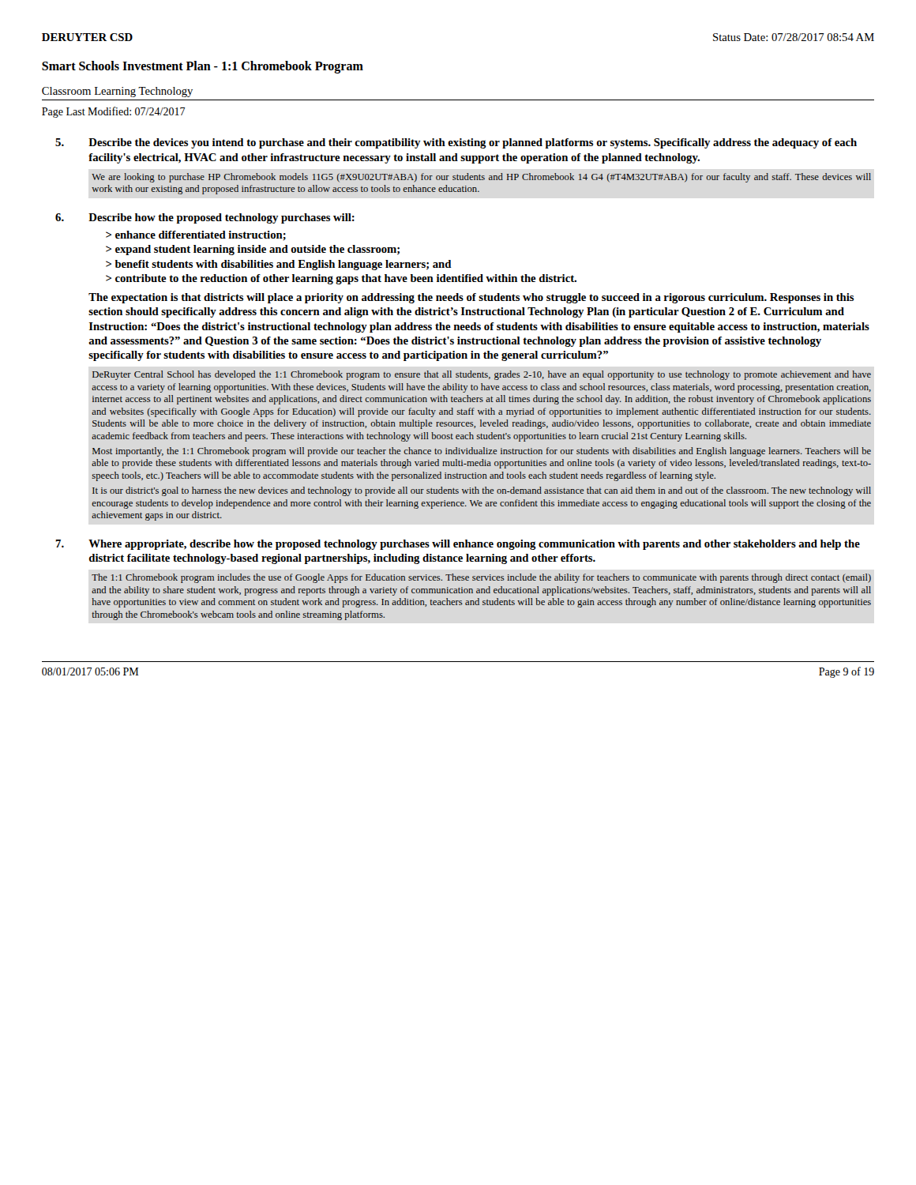DERUYTER CSD
Status Date: 07/28/2017 08:54 AM
Smart Schools Investment Plan - 1:1 Chromebook Program
Classroom Learning Technology
Page Last Modified: 07/24/2017
Describe the devices you intend to purchase and their compatibility with existing or planned platforms or systems. Specifically address the adequacy of each facility's electrical, HVAC and other infrastructure necessary to install and support the operation of the planned technology.
We are looking to purchase HP Chromebook models 11G5 (#X9U02UT#ABA) for our students and HP Chromebook 14 G4 (#T4M32UT#ABA) for our faculty and staff. These devices will work with our existing and proposed infrastructure to allow access to tools to enhance education.
Describe how the proposed technology purchases will:
enhance differentiated instruction;
expand student learning inside and outside the classroom;
benefit students with disabilities and English language learners; and
contribute to the reduction of other learning gaps that have been identified within the district.
The expectation is that districts will place a priority on addressing the needs of students who struggle to succeed in a rigorous curriculum. Responses in this section should specifically address this concern and align with the district’s Instructional Technology Plan (in particular Question 2 of E. Curriculum and Instruction: “Does the district's instructional technology plan address the needs of students with disabilities to ensure equitable access to instruction, materials and assessments?” and Question 3 of the same section: “Does the district's instructional technology plan address the provision of assistive technology specifically for students with disabilities to ensure access to and participation in the general curriculum?”
DeRuyter Central School has developed the 1:1 Chromebook program to ensure that all students, grades 2-10, have an equal opportunity to use technology to promote achievement and have access to a variety of learning opportunities. With these devices, Students will have the ability to have access to class and school resources, class materials, word processing, presentation creation, internet access to all pertinent websites and applications, and direct communication with teachers at all times during the school day. In addition, the robust inventory of Chromebook applications and websites (specifically with Google Apps for Education) will provide our faculty and staff with a myriad of opportunities to implement authentic differentiated instruction for our students. Students will be able to more choice in the delivery of instruction, obtain multiple resources, leveled readings, audio/video lessons, opportunities to collaborate, create and obtain immediate academic feedback from teachers and peers. These interactions with technology will boost each student's opportunities to learn crucial 21st Century Learning skills.
Most importantly, the 1:1 Chromebook program will provide our teacher the chance to individualize instruction for our students with disabilities and English language learners. Teachers will be able to provide these students with differentiated lessons and materials through varied multi-media opportunities and online tools (a variety of video lessons, leveled/translated readings, text-to-speech tools, etc.) Teachers will be able to accommodate students with the personalized instruction and tools each student needs regardless of learning style.
It is our district's goal to harness the new devices and technology to provide all our students with the on-demand assistance that can aid them in and out of the classroom. The new technology will encourage students to develop independence and more control with their learning experience. We are confident this immediate access to engaging educational tools will support the closing of the achievement gaps in our district.
Where appropriate, describe how the proposed technology purchases will enhance ongoing communication with parents and other stakeholders and help the district facilitate technology-based regional partnerships, including distance learning and other efforts.
The 1:1 Chromebook program includes the use of Google Apps for Education services. These services include the ability for teachers to communicate with parents through direct contact (email) and the ability to share student work, progress and reports through a variety of communication and educational applications/websites. Teachers, staff, administrators, students and parents will all have opportunities to view and comment on student work and progress. In addition, teachers and students will be able to gain access through any number of online/distance learning opportunities through the Chromebook's webcam tools and online streaming platforms.
08/01/2017 05:06 PM
Page 9 of 19